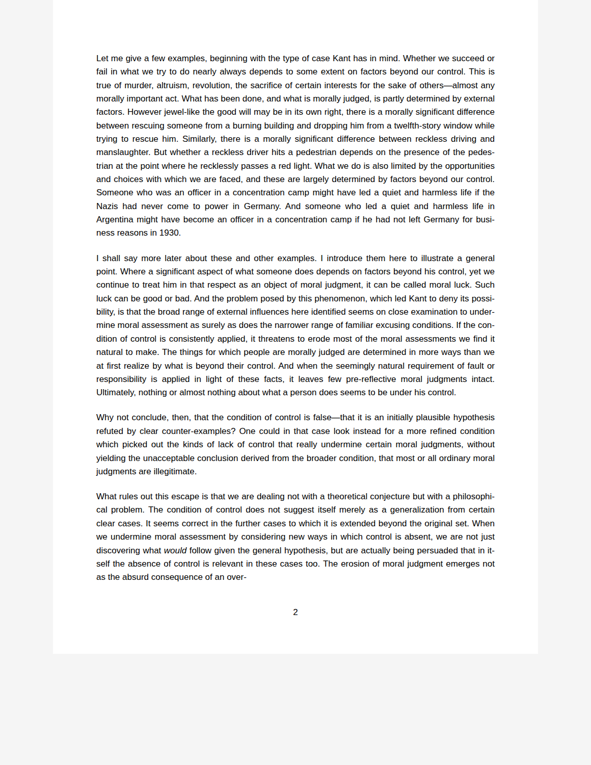Let me give a few examples, beginning with the type of case Kant has in mind. Whether we succeed or fail in what we try to do nearly always depends to some extent on factors beyond our control. This is true of murder, altruism, revolution, the sacrifice of certain interests for the sake of others—almost any morally important act. What has been done, and what is morally judged, is partly determined by external factors. However jewel-like the good will may be in its own right, there is a morally significant difference between rescuing someone from a burning building and dropping him from a twelfth-story window while trying to rescue him. Similarly, there is a morally significant difference between reckless driving and manslaughter. But whether a reckless driver hits a pedestrian depends on the presence of the pedestrian at the point where he recklessly passes a red light. What we do is also limited by the opportunities and choices with which we are faced, and these are largely determined by factors beyond our control. Someone who was an officer in a concentration camp might have led a quiet and harmless life if the Nazis had never come to power in Germany. And someone who led a quiet and harmless life in Argentina might have become an officer in a concentration camp if he had not left Germany for business reasons in 1930.
I shall say more later about these and other examples. I introduce them here to illustrate a general point. Where a significant aspect of what someone does depends on factors beyond his control, yet we continue to treat him in that respect as an object of moral judgment, it can be called moral luck. Such luck can be good or bad. And the problem posed by this phenomenon, which led Kant to deny its possibility, is that the broad range of external influences here identified seems on close examination to undermine moral assessment as surely as does the narrower range of familiar excusing conditions. If the condition of control is consistently applied, it threatens to erode most of the moral assessments we find it natural to make. The things for which people are morally judged are determined in more ways than we at first realize by what is beyond their control. And when the seemingly natural requirement of fault or responsibility is applied in light of these facts, it leaves few pre-reflective moral judgments intact. Ultimately, nothing or almost nothing about what a person does seems to be under his control.
Why not conclude, then, that the condition of control is false—that it is an initially plausible hypothesis refuted by clear counter-examples? One could in that case look instead for a more refined condition which picked out the kinds of lack of control that really undermine certain moral judgments, without yielding the unacceptable conclusion derived from the broader condition, that most or all ordinary moral judgments are illegitimate.
What rules out this escape is that we are dealing not with a theoretical conjecture but with a philosophical problem. The condition of control does not suggest itself merely as a generalization from certain clear cases. It seems correct in the further cases to which it is extended beyond the original set. When we undermine moral assessment by considering new ways in which control is absent, we are not just discovering what would follow given the general hypothesis, but are actually being persuaded that in itself the absence of control is relevant in these cases too. The erosion of moral judgment emerges not as the absurd consequence of an over-
2